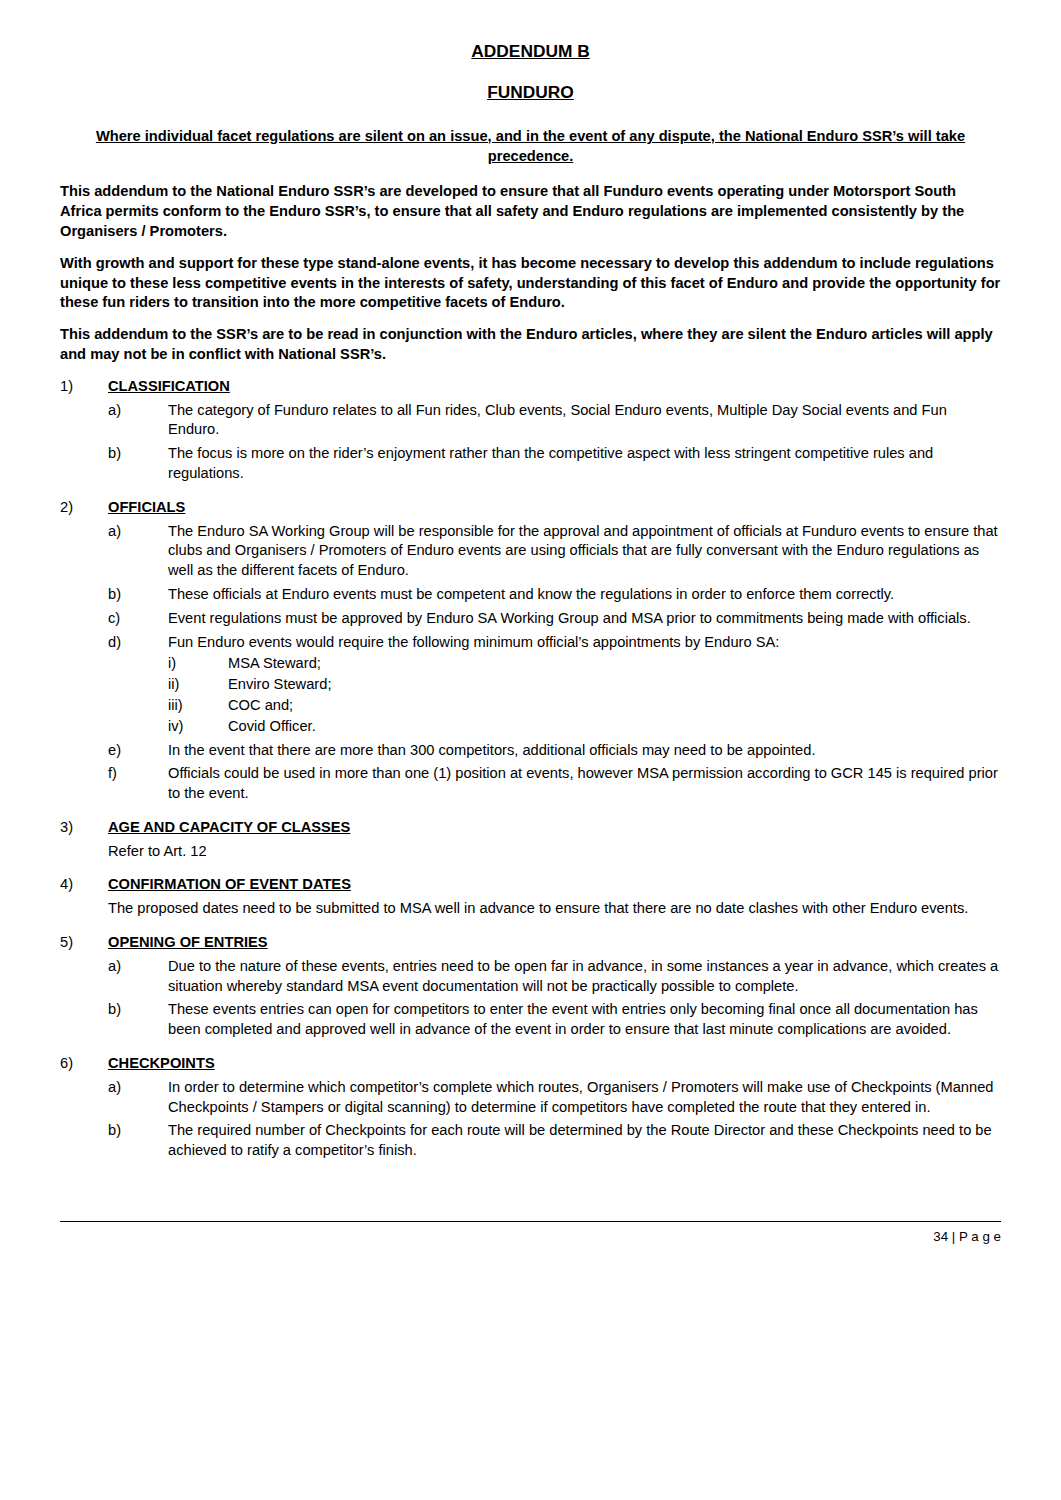ADDENDUM B
FUNDURO
Where individual facet regulations are silent on an issue, and in the event of any dispute, the National Enduro SSR’s will take precedence.
This addendum to the National Enduro SSR’s are developed to ensure that all Funduro events operating under Motorsport South Africa permits conform to the Enduro SSR’s, to ensure that all safety and Enduro regulations are implemented consistently by the Organisers / Promoters.
With growth and support for these type stand-alone events, it has become necessary to develop this addendum to include regulations unique to these less competitive events in the interests of safety, understanding of this facet of Enduro and provide the opportunity for these fun riders to transition into the more competitive facets of Enduro.
This addendum to the SSR’s are to be read in conjunction with the Enduro articles, where they are silent the Enduro articles will apply and may not be in conflict with National SSR’s.
CLASSIFICATION
The category of Funduro relates to all Fun rides, Club events, Social Enduro events, Multiple Day Social events and Fun Enduro.
The focus is more on the rider’s enjoyment rather than the competitive aspect with less stringent competitive rules and regulations.
OFFICIALS
The Enduro SA Working Group will be responsible for the approval and appointment of officials at Funduro events to ensure that clubs and Organisers / Promoters of Enduro events are using officials that are fully conversant with the Enduro regulations as well as the different facets of Enduro.
These officials at Enduro events must be competent and know the regulations in order to enforce them correctly.
Event regulations must be approved by Enduro SA Working Group and MSA prior to commitments being made with officials.
Fun Enduro events would require the following minimum official’s appointments by Enduro SA:
MSA Steward;
Enviro Steward;
COC and;
Covid Officer.
In the event that there are more than 300 competitors, additional officials may need to be appointed.
Officials could be used in more than one (1) position at events, however MSA permission according to GCR 145 is required prior to the event.
AGE AND CAPACITY OF CLASSES
Refer to Art. 12
CONFIRMATION OF EVENT DATES
The proposed dates need to be submitted to MSA well in advance to ensure that there are no date clashes with other Enduro events.
OPENING OF ENTRIES
Due to the nature of these events, entries need to be open far in advance, in some instances a year in advance, which creates a situation whereby standard MSA event documentation will not be practically possible to complete.
These events entries can open for competitors to enter the event with entries only becoming final once all documentation has been completed and approved well in advance of the event in order to ensure that last minute complications are avoided.
CHECKPOINTS
In order to determine which competitor’s complete which routes, Organisers / Promoters will make use of Checkpoints (Manned Checkpoints / Stampers or digital scanning) to determine if competitors have completed the route that they entered in.
The required number of Checkpoints for each route will be determined by the Route Director and these Checkpoints need to be achieved to ratify a competitor’s finish.
34 | P a g e